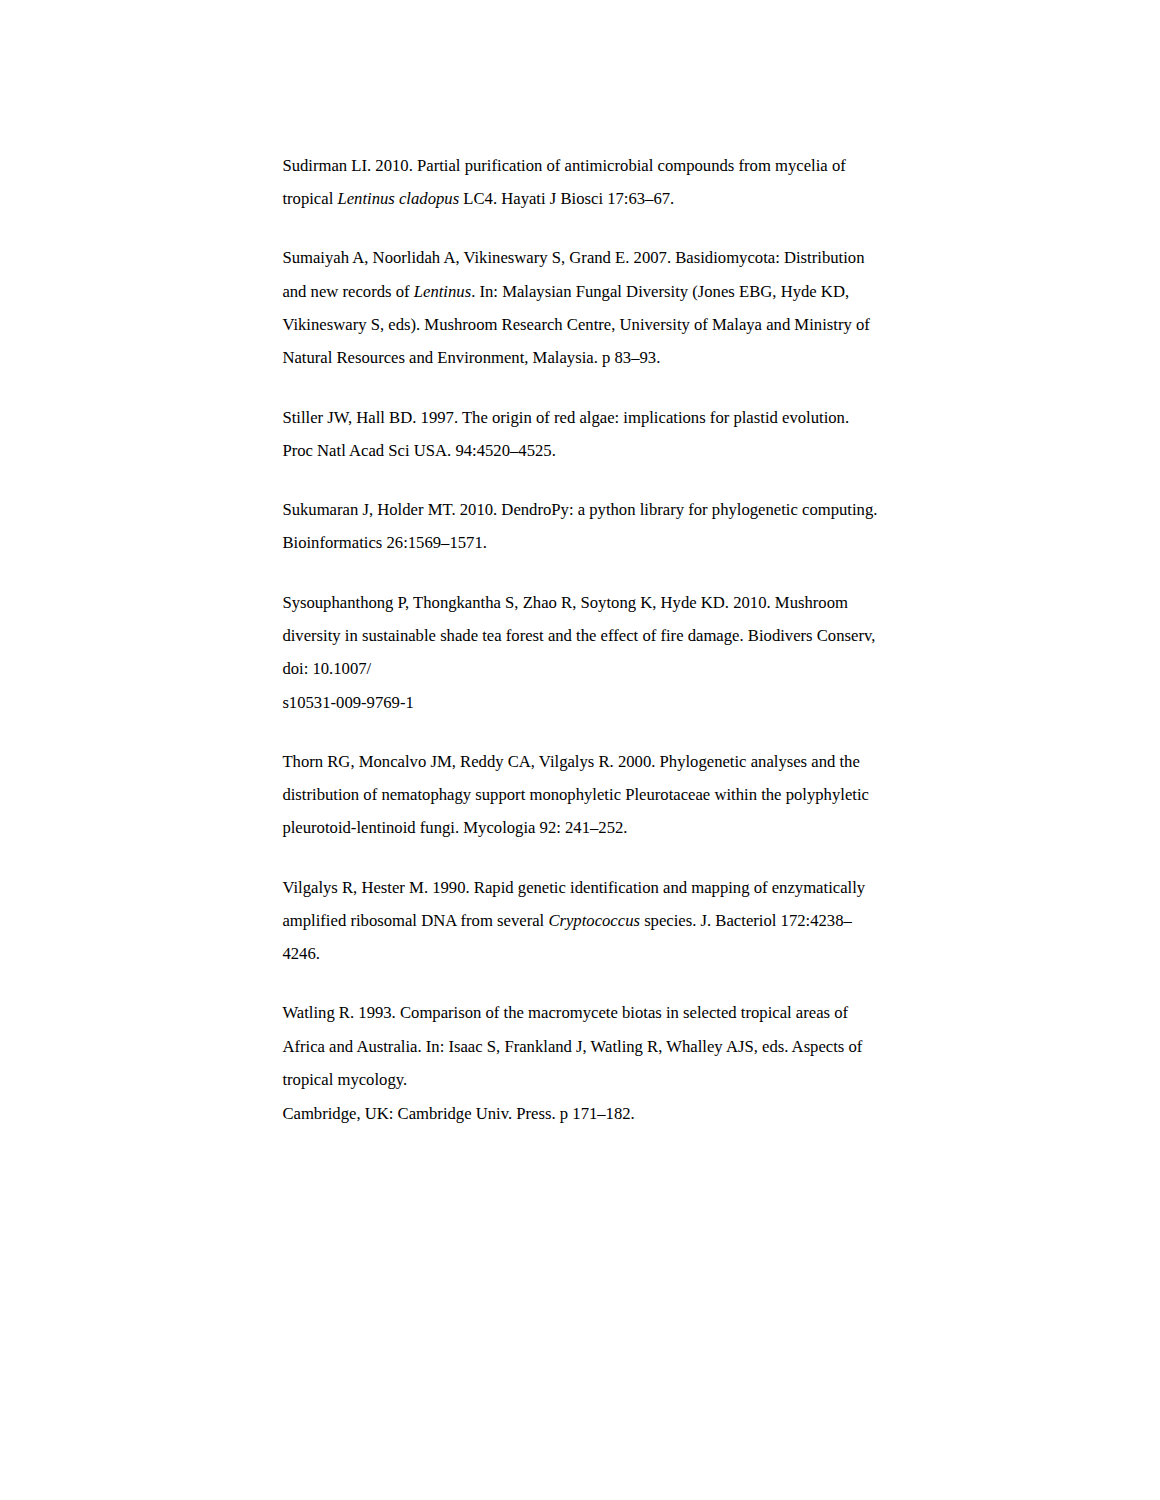Sudirman LI. 2010. Partial purification of antimicrobial compounds from mycelia of tropical Lentinus cladopus LC4. Hayati J Biosci 17:63–67.
Sumaiyah A, Noorlidah A, Vikineswary S, Grand E. 2007. Basidiomycota: Distribution and new records of Lentinus. In: Malaysian Fungal Diversity (Jones EBG, Hyde KD, Vikineswary S, eds). Mushroom Research Centre, University of Malaya and Ministry of Natural Resources and Environment, Malaysia. p 83–93.
Stiller JW, Hall BD. 1997. The origin of red algae: implications for plastid evolution. Proc Natl Acad Sci USA. 94:4520–4525.
Sukumaran J, Holder MT. 2010. DendroPy: a python library for phylogenetic computing. Bioinformatics 26:1569–1571.
Sysouphanthong P, Thongkantha S, Zhao R, Soytong K, Hyde KD. 2010. Mushroom diversity in sustainable shade tea forest and the effect of fire damage. Biodivers Conserv, doi: 10.1007/
s10531-009-9769-1
Thorn RG, Moncalvo JM, Reddy CA, Vilgalys R. 2000. Phylogenetic analyses and the distribution of nematophagy support monophyletic Pleurotaceae within the polyphyletic pleurotoid-lentinoid fungi. Mycologia 92: 241–252.
Vilgalys R, Hester M. 1990. Rapid genetic identification and mapping of enzymatically amplified ribosomal DNA from several Cryptococcus species. J. Bacteriol 172:4238–4246.
Watling R. 1993. Comparison of the macromycete biotas in selected tropical areas of Africa and Australia. In: Isaac S, Frankland J, Watling R, Whalley AJS, eds. Aspects of tropical mycology.
Cambridge, UK: Cambridge Univ. Press. p 171–182.